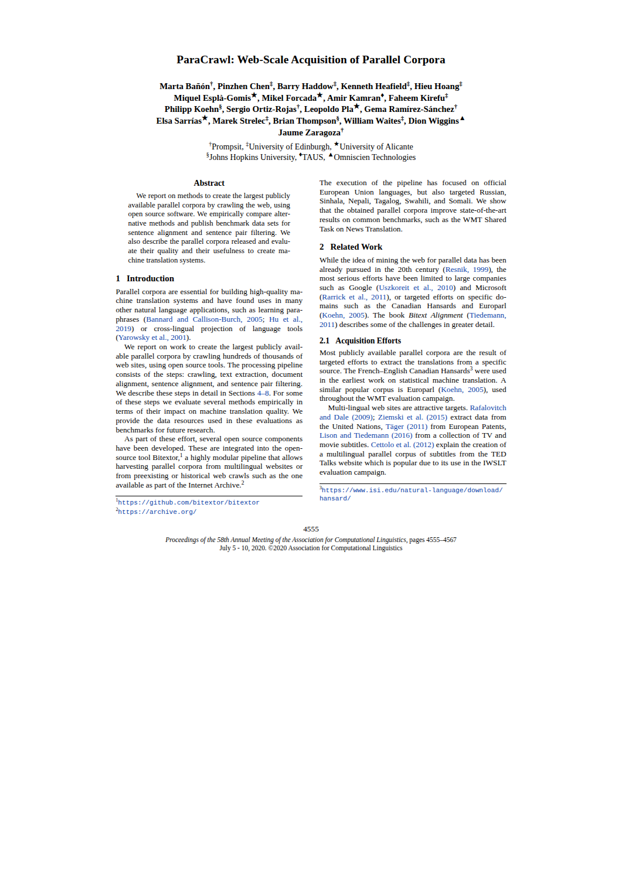ParaCrawl: Web-Scale Acquisition of Parallel Corpora
Marta Bañón†, Pinzhen Chen‡, Barry Haddow‡, Kenneth Heafield‡, Hieu Hoang‡
Miquel Esplà-Gomis★, Mikel Forcada★, Amir Kamran♦, Faheem Kirefu‡
Philipp Koehn§, Sergio Ortiz-Rojas†, Leopoldo Pla★, Gema Ramírez-Sánchez†
Elsa Sarrías★, Marek Strelec‡, Brian Thompson§, William Waites‡, Dion Wiggins▲
Jaume Zaragoza†
†Prompsit, ‡University of Edinburgh, ★University of Alicante
§Johns Hopkins University, ♦TAUS, ▲Omniscien Technologies
Abstract
We report on methods to create the largest publicly available parallel corpora by crawling the web, using open source software. We empirically compare alternative methods and publish benchmark data sets for sentence alignment and sentence pair filtering. We also describe the parallel corpora released and evaluate their quality and their usefulness to create machine translation systems.
1 Introduction
Parallel corpora are essential for building high-quality machine translation systems and have found uses in many other natural language applications, such as learning paraphrases (Bannard and Callison-Burch, 2005; Hu et al., 2019) or cross-lingual projection of language tools (Yarowsky et al., 2001).
We report on work to create the largest publicly available parallel corpora by crawling hundreds of thousands of web sites, using open source tools. The processing pipeline consists of the steps: crawling, text extraction, document alignment, sentence alignment, and sentence pair filtering. We describe these steps in detail in Sections 4–8. For some of these steps we evaluate several methods empirically in terms of their impact on machine translation quality. We provide the data resources used in these evaluations as benchmarks for future research.
As part of these effort, several open source components have been developed. These are integrated into the open-source tool Bitextor,1 a highly modular pipeline that allows harvesting parallel corpora from multilingual websites or from preexisting or historical web crawls such as the one available as part of the Internet Archive.2
1https://github.com/bitextor/bitextor
2https://archive.org/
The execution of the pipeline has focused on official European Union languages, but also targeted Russian, Sinhala, Nepali, Tagalog, Swahili, and Somali. We show that the obtained parallel corpora improve state-of-the-art results on common benchmarks, such as the WMT Shared Task on News Translation.
2 Related Work
While the idea of mining the web for parallel data has been already pursued in the 20th century (Resnik, 1999), the most serious efforts have been limited to large companies such as Google (Uszkoreit et al., 2010) and Microsoft (Rarrick et al., 2011), or targeted efforts on specific domains such as the Canadian Hansards and Europarl (Koehn, 2005). The book Bitext Alignment (Tiedemann, 2011) describes some of the challenges in greater detail.
2.1 Acquisition Efforts
Most publicly available parallel corpora are the result of targeted efforts to extract the translations from a specific source. The French–English Canadian Hansards3 were used in the earliest work on statistical machine translation. A similar popular corpus is Europarl (Koehn, 2005), used throughout the WMT evaluation campaign.
Multi-lingual web sites are attractive targets. Rafalovitch and Dale (2009); Ziemski et al. (2015) extract data from the United Nations, Täger (2011) from European Patents, Lison and Tiedemann (2016) from a collection of TV and movie subtitles. Cettolo et al. (2012) explain the creation of a multilingual parallel corpus of subtitles from the TED Talks website which is popular due to its use in the IWSLT evaluation campaign.
3https://www.isi.edu/natural-language/download/hansard/
4555
Proceedings of the 58th Annual Meeting of the Association for Computational Linguistics, pages 4555–4567
July 5 - 10, 2020. ©2020 Association for Computational Linguistics